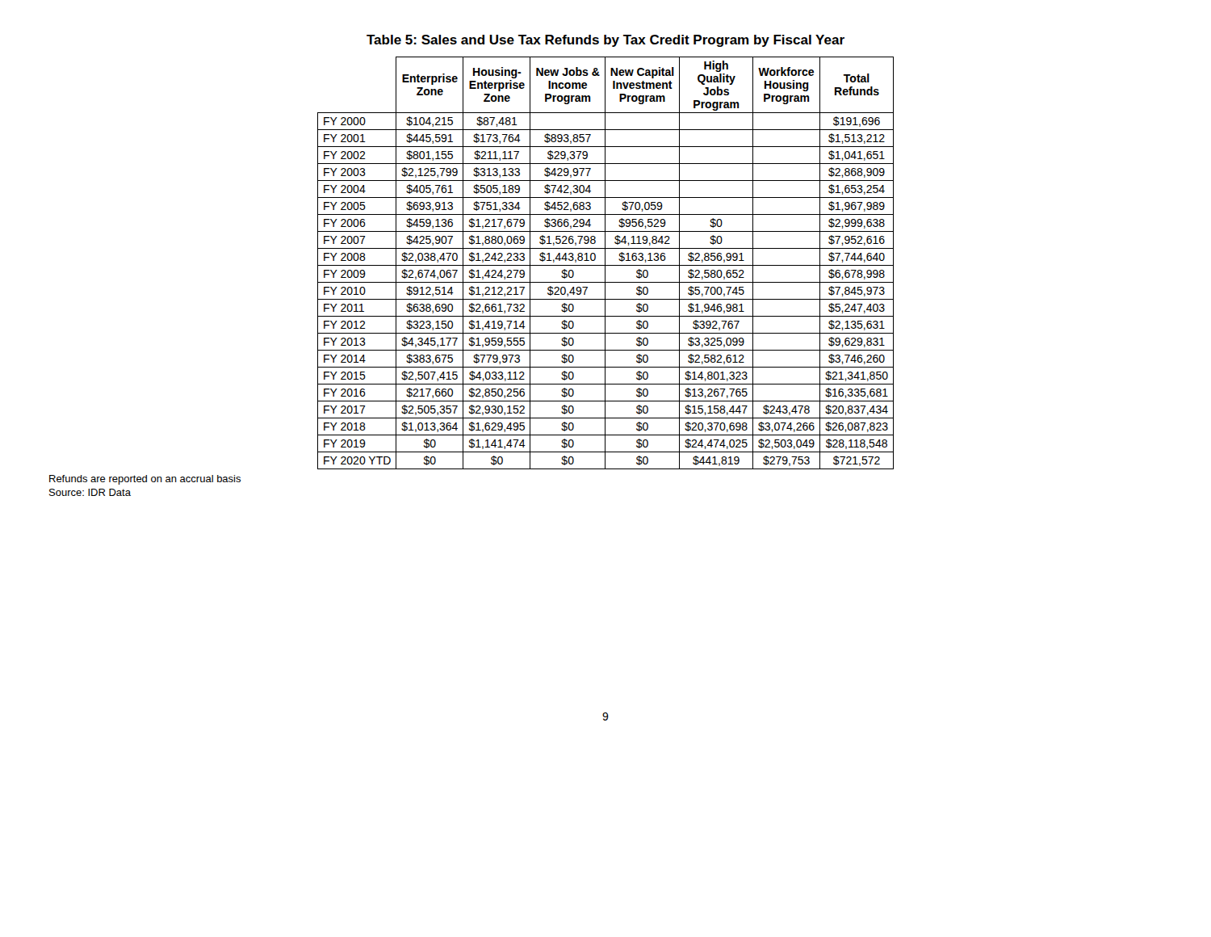Table 5: Sales and Use Tax Refunds by Tax Credit Program by Fiscal Year
| | Enterprise Zone | Housing- Enterprise Zone | New Jobs & Income Program | New Capital Investment Program | High Quality Jobs Program | Workforce Housing Program | Total Refunds |
| --- | --- | --- | --- | --- | --- | --- | --- |
| FY 2000 | $104,215 | $87,481 | | | | | $191,696 |
| FY 2001 | $445,591 | $173,764 | $893,857 | | | | $1,513,212 |
| FY 2002 | $801,155 | $211,117 | $29,379 | | | | $1,041,651 |
| FY 2003 | $2,125,799 | $313,133 | $429,977 | | | | $2,868,909 |
| FY 2004 | $405,761 | $505,189 | $742,304 | | | | $1,653,254 |
| FY 2005 | $693,913 | $751,334 | $452,683 | $70,059 | | | $1,967,989 |
| FY 2006 | $459,136 | $1,217,679 | $366,294 | $956,529 | $0 | | $2,999,638 |
| FY 2007 | $425,907 | $1,880,069 | $1,526,798 | $4,119,842 | $0 | | $7,952,616 |
| FY 2008 | $2,038,470 | $1,242,233 | $1,443,810 | $163,136 | $2,856,991 | | $7,744,640 |
| FY 2009 | $2,674,067 | $1,424,279 | $0 | $0 | $2,580,652 | | $6,678,998 |
| FY 2010 | $912,514 | $1,212,217 | $20,497 | $0 | $5,700,745 | | $7,845,973 |
| FY 2011 | $638,690 | $2,661,732 | $0 | $0 | $1,946,981 | | $5,247,403 |
| FY 2012 | $323,150 | $1,419,714 | $0 | $0 | $392,767 | | $2,135,631 |
| FY 2013 | $4,345,177 | $1,959,555 | $0 | $0 | $3,325,099 | | $9,629,831 |
| FY 2014 | $383,675 | $779,973 | $0 | $0 | $2,582,612 | | $3,746,260 |
| FY 2015 | $2,507,415 | $4,033,112 | $0 | $0 | $14,801,323 | | $21,341,850 |
| FY 2016 | $217,660 | $2,850,256 | $0 | $0 | $13,267,765 | | $16,335,681 |
| FY 2017 | $2,505,357 | $2,930,152 | $0 | $0 | $15,158,447 | $243,478 | $20,837,434 |
| FY 2018 | $1,013,364 | $1,629,495 | $0 | $0 | $20,370,698 | $3,074,266 | $26,087,823 |
| FY 2019 | $0 | $1,141,474 | $0 | $0 | $24,474,025 | $2,503,049 | $28,118,548 |
| FY 2020 YTD | $0 | $0 | $0 | $0 | $441,819 | $279,753 | $721,572 |
Refunds are reported on an accrual basis
Source: IDR Data
9